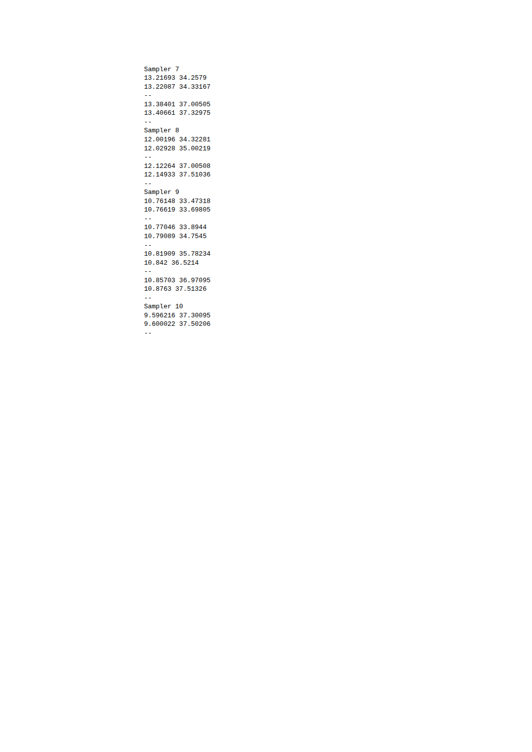Sampler 7
13.21693 34.2579
13.22087 34.33167
--
13.38401 37.00505
13.40661 37.32975
--
Sampler 8
12.00196 34.32281
12.02928 35.00219
--
12.12264 37.00508
12.14933 37.51036
--
Sampler 9
10.76148 33.47318
10.76619 33.69805
--
10.77046 33.8944
10.79089 34.7545
--
10.81909 35.78234
10.842 36.5214
--
10.85703 36.97095
10.8763 37.51326
--
Sampler 10
9.596216 37.30095
9.600022 37.50206
--